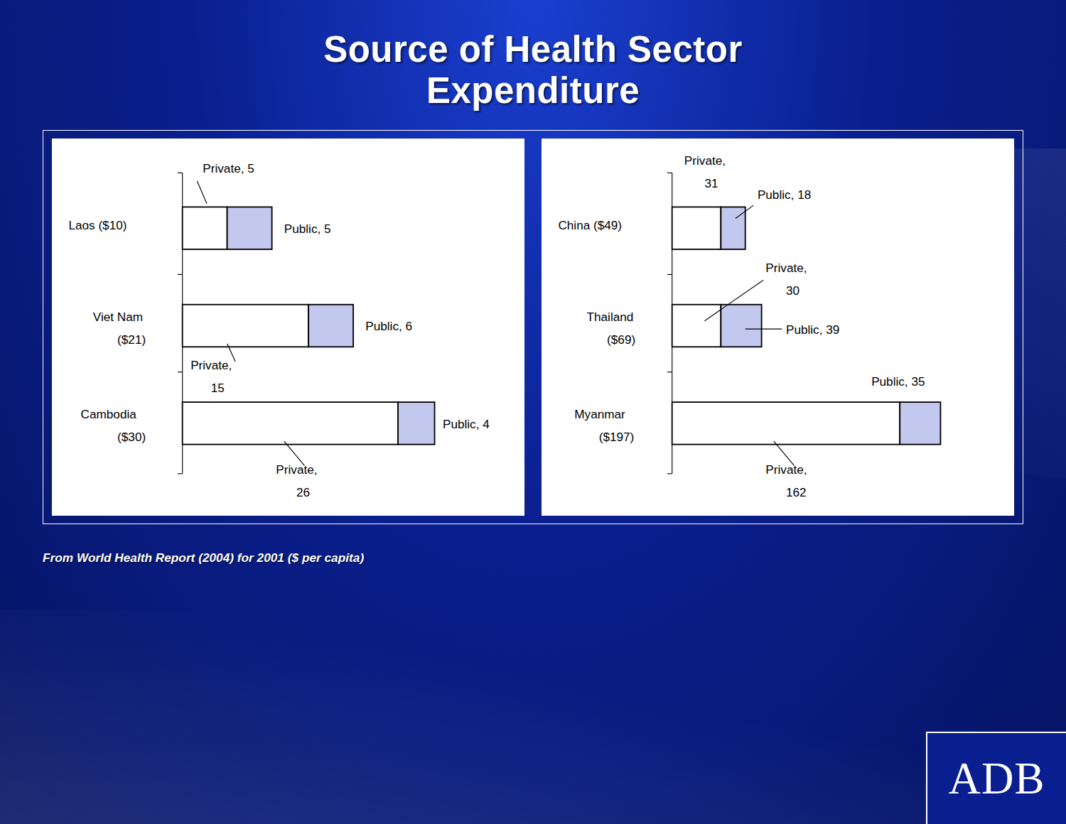Source of Health Sector
Expenditure
Laos ($10) Private, 5 Public, 5 Viet Nam ($21) Private, 15 Public, 6 Cambodia ($30) Private, 26 Public, 4
China ($49) Private, 31 Public, 18 Thailand ($69) Private, 30 Public, 39 Myanmar ($197) Public, 35 Private, 162
From World Health Report (2004) for 2001 ($ per capita)
ADB